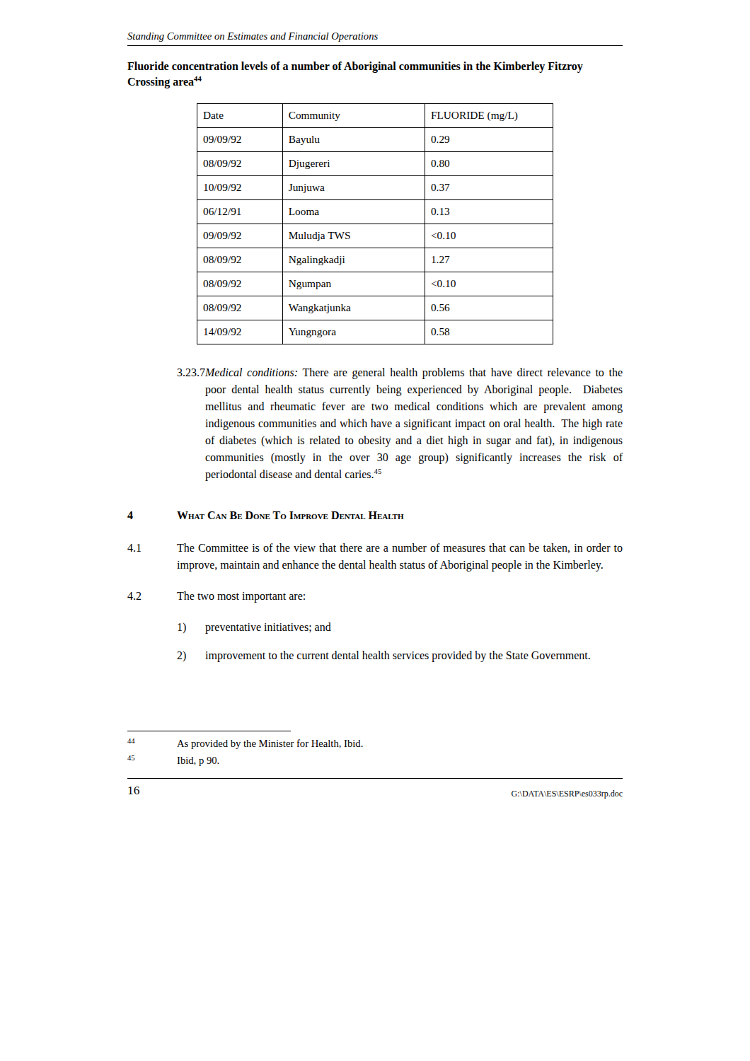Standing Committee on Estimates and Financial Operations
Fluoride concentration levels of a number of Aboriginal communities in the Kimberley Fitzroy Crossing area44
| Date | Community | FLUORIDE (mg/L) |
| 09/09/92 | Bayulu | 0.29 |
| 08/09/92 | Djugereri | 0.80 |
| 10/09/92 | Junjuwa | 0.37 |
| 06/12/91 | Looma | 0.13 |
| 09/09/92 | Muludja TWS | <0.10 |
| 08/09/92 | Ngalingkadji | 1.27 |
| 08/09/92 | Ngumpan | <0.10 |
| 08/09/92 | Wangkatjunka | 0.56 |
| 14/09/92 | Yungngora | 0.58 |
3.23.7
Medical conditions: There are general health problems that have direct relevance to the poor dental health status currently being experienced by Aboriginal people. Diabetes mellitus and rheumatic fever are two medical conditions which are prevalent among indigenous communities and which have a significant impact on oral health. The high rate of diabetes (which is related to obesity and a diet high in sugar and fat), in indigenous communities (mostly in the over 30 age group) significantly increases the risk of periodontal disease and dental caries.45
4
What Can Be Done To Improve Dental Health
4.1
The Committee is of the view that there are a number of measures that can be taken, in order to improve, maintain and enhance the dental health status of Aboriginal people in the Kimberley.
4.2
The two most important are:
1)
preventative initiatives; and
2)
improvement to the current dental health services provided by the State Government.
44
As provided by the Minister for Health, Ibid.
45
Ibid, p 90.
16
G:\DATA\ES\ESRP\es033rp.doc